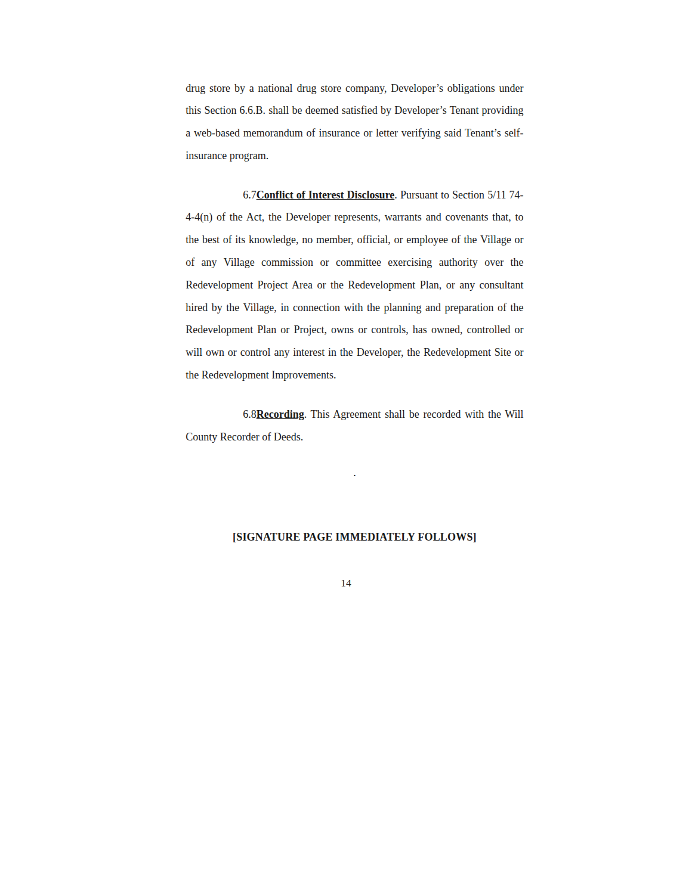drug store by a national drug store company, Developer’s obligations under this Section 6.6.B. shall be deemed satisfied by Developer’s Tenant providing a web-based memorandum of insurance or letter verifying said Tenant’s self-insurance program.
6.7 Conflict of Interest Disclosure. Pursuant to Section 5/11 74-4-4(n) of the Act, the Developer represents, warrants and covenants that, to the best of its knowledge, no member, official, or employee of the Village or of any Village commission or committee exercising authority over the Redevelopment Project Area or the Redevelopment Plan, or any consultant hired by the Village, in connection with the planning and preparation of the Redevelopment Plan or Project, owns or controls, has owned, controlled or will own or control any interest in the Developer, the Redevelopment Site or the Redevelopment Improvements.
6.8 Recording. This Agreement shall be recorded with the Will County Recorder of Deeds.
·
[SIGNATURE PAGE IMMEDIATELY FOLLOWS]
14